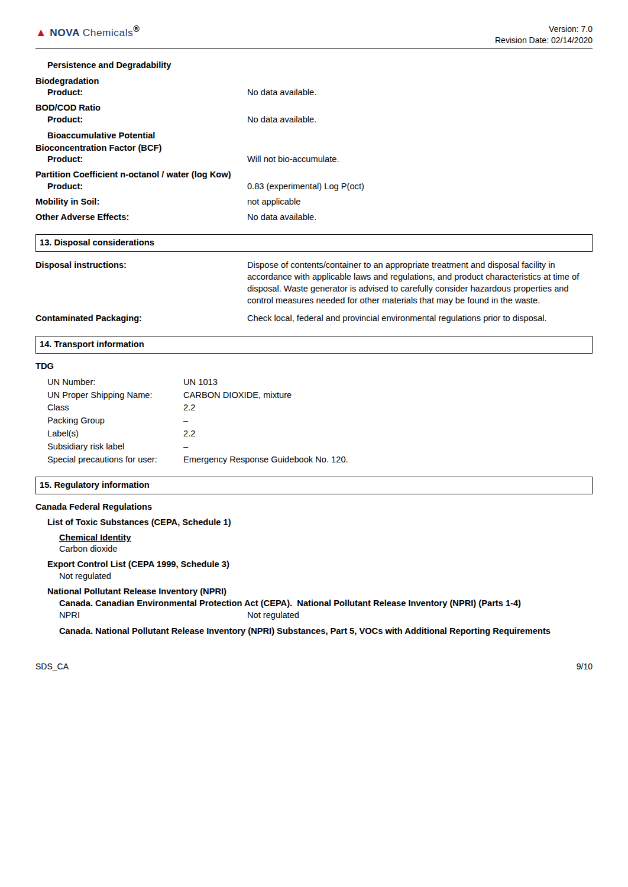▲ NOVA Chemicals®
Version: 7.0
Revision Date: 02/14/2020
Persistence and Degradability
| Biodegradation Product: | No data available. |
| BOD/COD Ratio Product: | No data available. |
Bioaccumulative Potential
| Bioconcentration Factor (BCF) Product: | Will not bio-accumulate. |
| Partition Coefficient n-octanol / water (log Kow) Product: | 0.83 (experimental) Log P(oct) |
| Mobility in Soil: | not applicable |
| Other Adverse Effects: | No data available. |
13. Disposal considerations
| Disposal instructions: | Dispose of contents/container to an appropriate treatment and disposal facility in accordance with applicable laws and regulations, and product characteristics at time of disposal. Waste generator is advised to carefully consider hazardous properties and control measures needed for other materials that may be found in the waste. |
| Contaminated Packaging: | Check local, federal and provincial environmental regulations prior to disposal. |
14. Transport information
TDG
| UN Number: | UN 1013 |
| UN Proper Shipping Name: | CARBON DIOXIDE, mixture |
| Class | 2.2 |
| Packing Group | – |
| Label(s) | 2.2 |
| Subsidiary risk label | – |
| Special precautions for user: | Emergency Response Guidebook No. 120. |
15. Regulatory information
Canada Federal Regulations
List of Toxic Substances (CEPA, Schedule 1)
Chemical Identity
Carbon dioxide
Export Control List (CEPA 1999, Schedule 3)
Not regulated
National Pollutant Release Inventory (NPRI)
Canada. Canadian Environmental Protection Act (CEPA). National Pollutant Release Inventory (NPRI) (Parts 1-4)
| NPRI | Not regulated |
Canada. National Pollutant Release Inventory (NPRI) Substances, Part 5, VOCs with Additional Reporting Requirements
SDS_CA
9/10